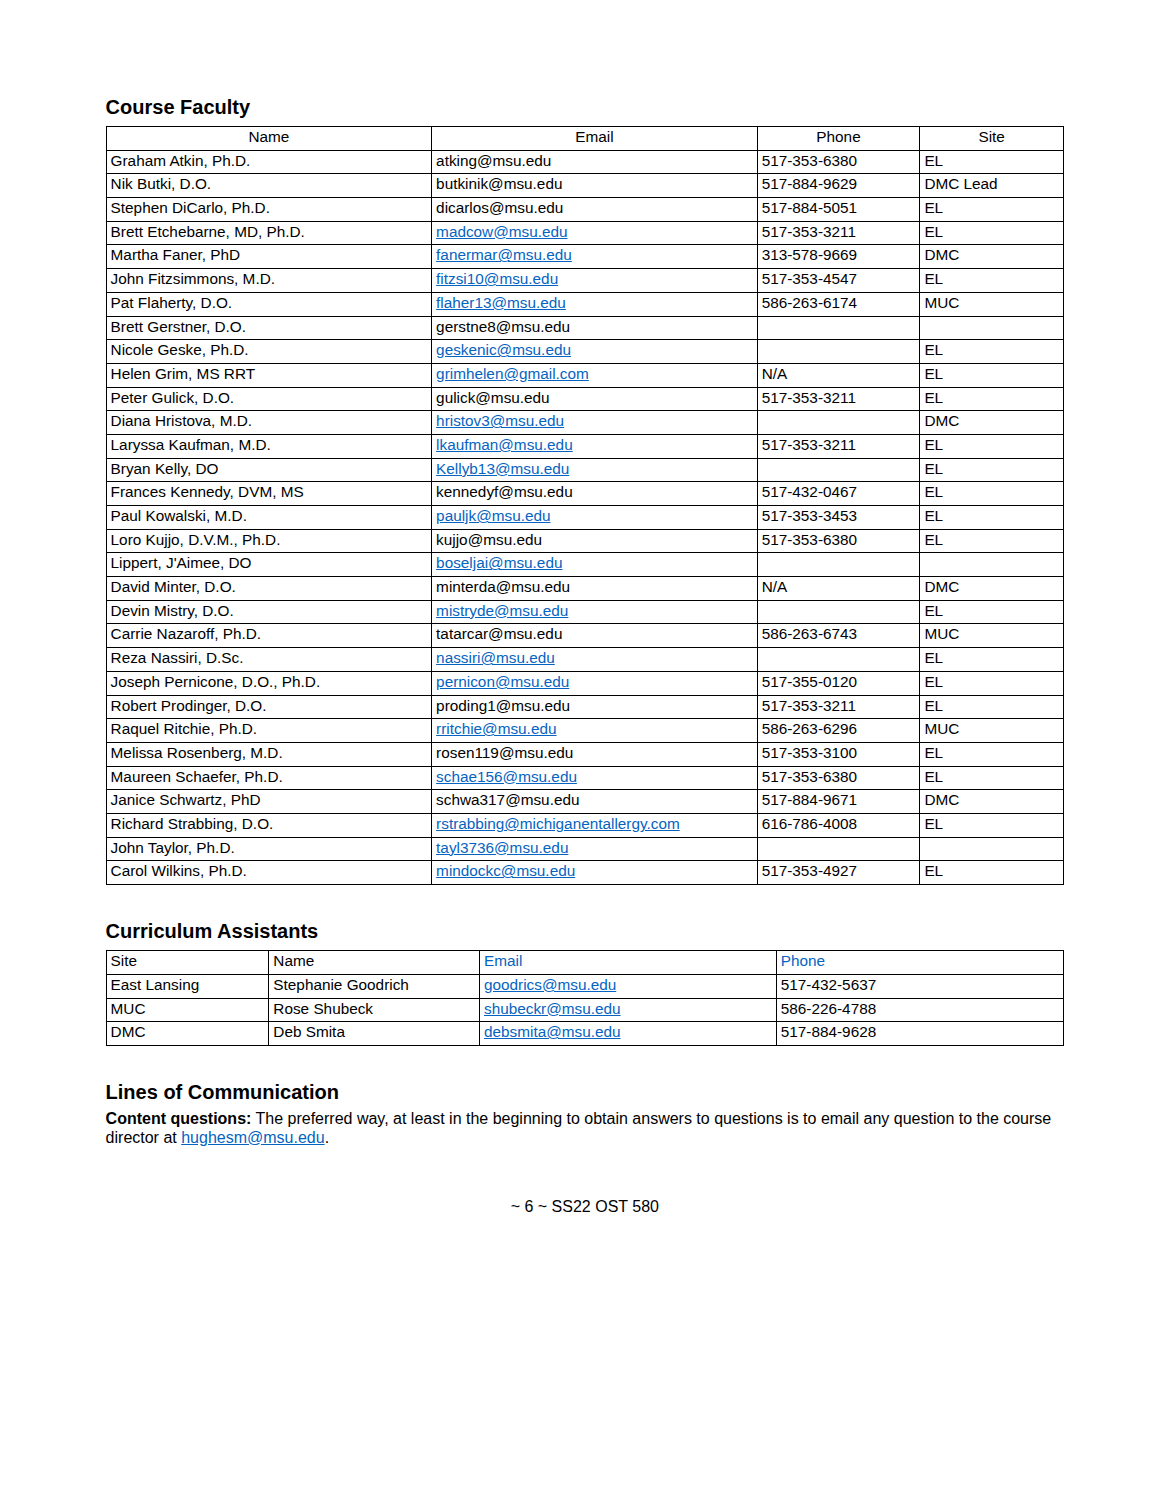Course Faculty
| Name | Email | Phone | Site |
| --- | --- | --- | --- |
| Graham Atkin, Ph.D. | atking@msu.edu | 517-353-6380 | EL |
| Nik Butki, D.O. | butkinik@msu.edu | 517-884-9629 | DMC Lead |
| Stephen DiCarlo, Ph.D. | dicarlos@msu.edu | 517-884-5051 | EL |
| Brett Etchebarne, MD, Ph.D. | madcow@msu.edu | 517-353-3211 | EL |
| Martha Faner, PhD | fanermar@msu.edu | 313-578-9669 | DMC |
| John Fitzsimmons, M.D. | fitzsi10@msu.edu | 517-353-4547 | EL |
| Pat Flaherty, D.O. | flaher13@msu.edu | 586-263-6174 | MUC |
| Brett Gerstner, D.O. | gerstne8@msu.edu | | |
| Nicole Geske, Ph.D. | geskenic@msu.edu | | EL |
| Helen Grim, MS RRT | grimhelen@gmail.com | N/A | EL |
| Peter Gulick, D.O. | gulick@msu.edu | 517-353-3211 | EL |
| Diana Hristova, M.D. | hristov3@msu.edu | | DMC |
| Laryssa Kaufman, M.D. | lkaufman@msu.edu | 517-353-3211 | EL |
| Bryan Kelly, DO | Kellyb13@msu.edu | | EL |
| Frances Kennedy, DVM, MS | kennedyf@msu.edu | 517-432-0467 | EL |
| Paul Kowalski, M.D. | pauljk@msu.edu | 517-353-3453 | EL |
| Loro Kujjo, D.V.M., Ph.D. | kujjo@msu.edu | 517-353-6380 | EL |
| Lippert, J'Aimee, DO | boseljai@msu.edu | | |
| David Minter, D.O. | minterda@msu.edu | N/A | DMC |
| Devin Mistry, D.O. | mistryde@msu.edu | | EL |
| Carrie Nazaroff, Ph.D. | tatarcar@msu.edu | 586-263-6743 | MUC |
| Reza Nassiri, D.Sc. | nassiri@msu.edu | | EL |
| Joseph Pernicone, D.O., Ph.D. | pernicon@msu.edu | 517-355-0120 | EL |
| Robert Prodinger, D.O. | proding1@msu.edu | 517-353-3211 | EL |
| Raquel Ritchie, Ph.D. | rritchie@msu.edu | 586-263-6296 | MUC |
| Melissa Rosenberg, M.D. | rosen119@msu.edu | 517-353-3100 | EL |
| Maureen Schaefer, Ph.D. | schae156@msu.edu | 517-353-6380 | EL |
| Janice Schwartz, PhD | schwa317@msu.edu | 517-884-9671 | DMC |
| Richard Strabbing, D.O. | rstrabbing@michiganentallergy.com | 616-786-4008 | EL |
| John Taylor, Ph.D. | tayl3736@msu.edu | | |
| Carol Wilkins, Ph.D. | mindockc@msu.edu | 517-353-4927 | EL |
Curriculum Assistants
| Site | Name | Email | Phone |
| --- | --- | --- | --- |
| East Lansing | Stephanie Goodrich | goodrics@msu.edu | 517-432-5637 |
| MUC | Rose Shubeck | shubeckr@msu.edu | 586-226-4788 |
| DMC | Deb Smita | debsmita@msu.edu | 517-884-9628 |
Lines of Communication
Content questions: The preferred way, at least in the beginning to obtain answers to questions is to email any question to the course director at hughesm@msu.edu.
~ 6 ~ SS22 OST 580